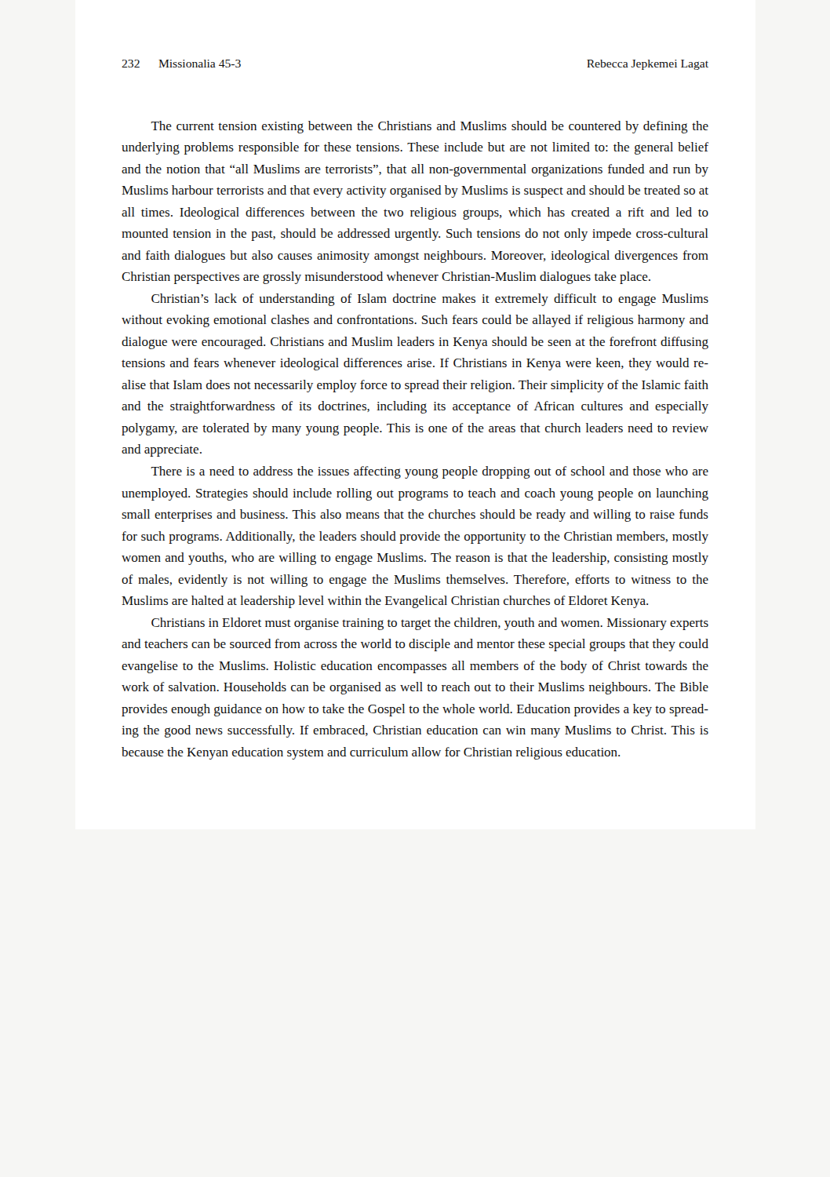232 Missionalia 45-3 Rebecca Jepkemei Lagat
The current tension existing between the Christians and Muslims should be countered by defining the underlying problems responsible for these tensions. These include but are not limited to: the general belief and the notion that “all Muslims are terrorists”, that all non-governmental organizations funded and run by Muslims harbour terrorists and that every activity organised by Muslims is suspect and should be treated so at all times. Ideological differences between the two religious groups, which has created a rift and led to mounted tension in the past, should be addressed urgently. Such tensions do not only impede cross-cultural and faith dialogues but also causes animosity amongst neighbours. Moreover, ideological divergences from Christian perspectives are grossly misunderstood whenever Christian-Muslim dialogues take place.
Christian’s lack of understanding of Islam doctrine makes it extremely difficult to engage Muslims without evoking emotional clashes and confrontations. Such fears could be allayed if religious harmony and dialogue were encouraged. Christians and Muslim leaders in Kenya should be seen at the forefront diffusing tensions and fears whenever ideological differences arise. If Christians in Kenya were keen, they would realise that Islam does not necessarily employ force to spread their religion. Their simplicity of the Islamic faith and the straightforwardness of its doctrines, including its acceptance of African cultures and especially polygamy, are tolerated by many young people. This is one of the areas that church leaders need to review and appreciate.
There is a need to address the issues affecting young people dropping out of school and those who are unemployed. Strategies should include rolling out programs to teach and coach young people on launching small enterprises and business. This also means that the churches should be ready and willing to raise funds for such programs. Additionally, the leaders should provide the opportunity to the Christian members, mostly women and youths, who are willing to engage Muslims. The reason is that the leadership, consisting mostly of males, evidently is not willing to engage the Muslims themselves. Therefore, efforts to witness to the Muslims are halted at leadership level within the Evangelical Christian churches of Eldoret Kenya.
Christians in Eldoret must organise training to target the children, youth and women. Missionary experts and teachers can be sourced from across the world to disciple and mentor these special groups that they could evangelise to the Muslims. Holistic education encompasses all members of the body of Christ towards the work of salvation. Households can be organised as well to reach out to their Muslims neighbours. The Bible provides enough guidance on how to take the Gospel to the whole world. Education provides a key to spreading the good news successfully. If embraced, Christian education can win many Muslims to Christ. This is because the Kenyan education system and curriculum allow for Christian religious education.